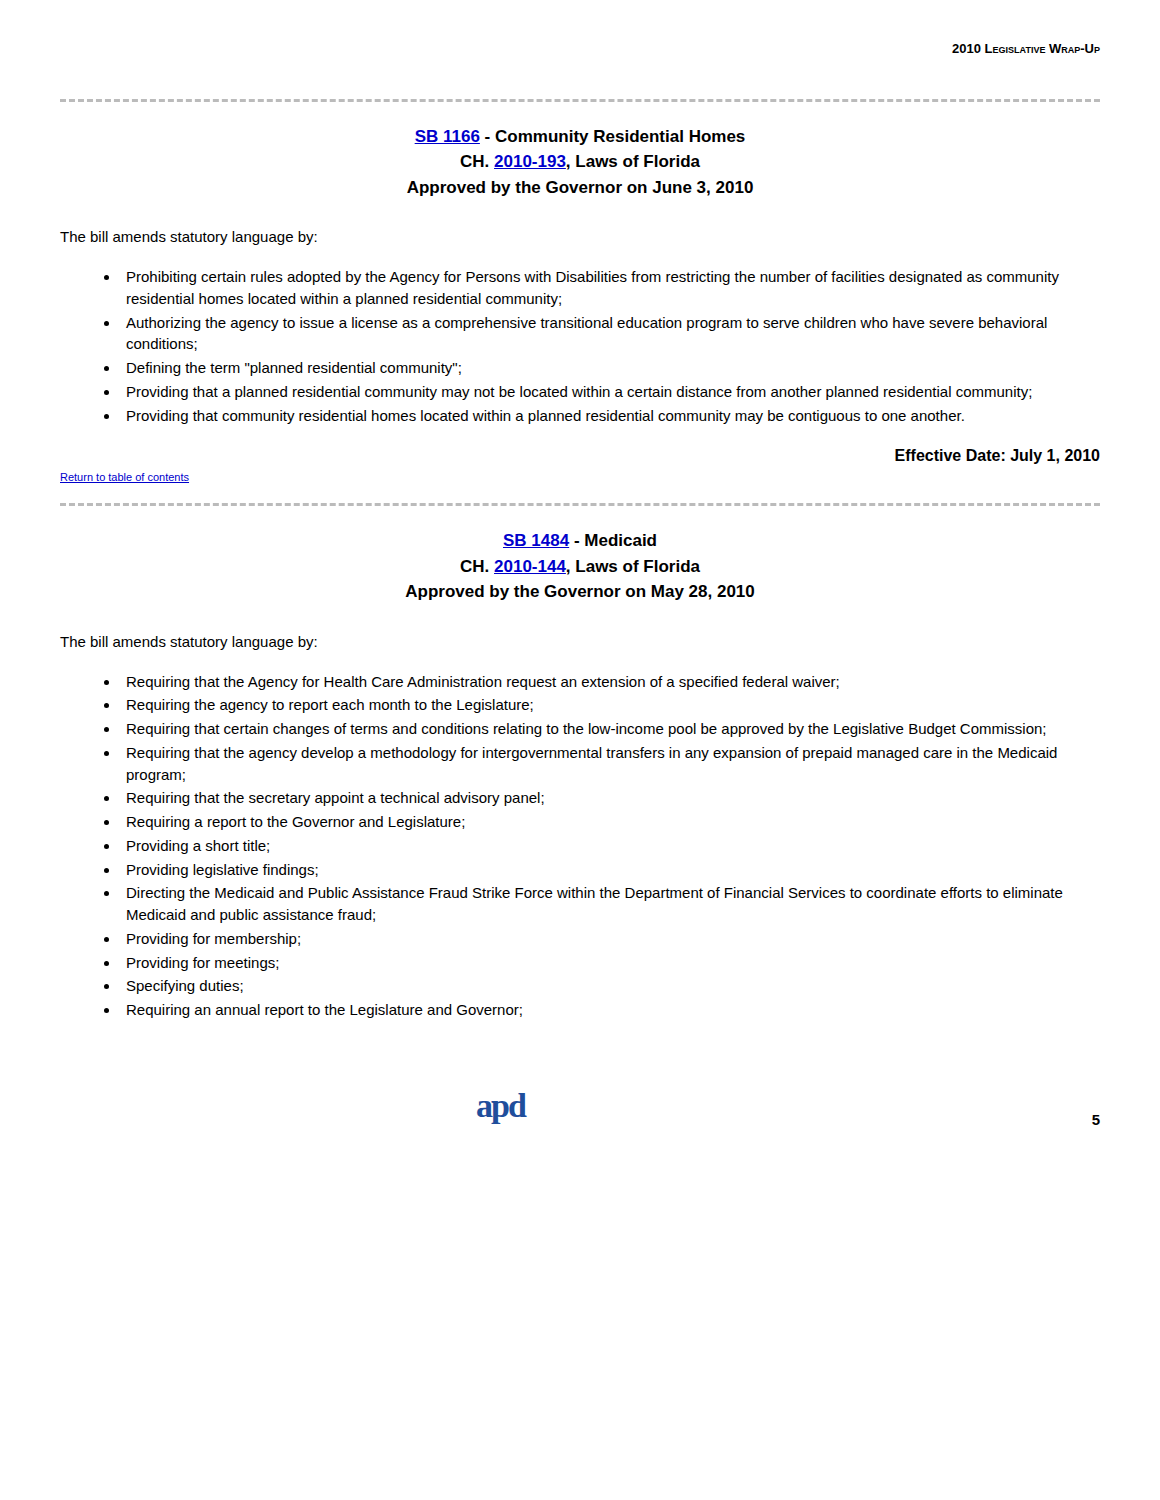2010 Legislative Wrap-Up
SB 1166 - Community Residential Homes
CH. 2010-193, Laws of Florida
Approved by the Governor on June 3, 2010
The bill amends statutory language by:
Prohibiting certain rules adopted by the Agency for Persons with Disabilities from restricting the number of facilities designated as community residential homes located within a planned residential community;
Authorizing the agency to issue a license as a comprehensive transitional education program to serve children who have severe behavioral conditions;
Defining the term "planned residential community";
Providing that a planned residential community may not be located within a certain distance from another planned residential community;
Providing that community residential homes located within a planned residential community may be contiguous to one another.
Effective Date: July 1, 2010
Return to table of contents
SB 1484 - Medicaid
CH. 2010-144, Laws of Florida
Approved by the Governor on May 28, 2010
The bill amends statutory language by:
Requiring that the Agency for Health Care Administration request an extension of a specified federal waiver;
Requiring the agency to report each month to the Legislature;
Requiring that certain changes of terms and conditions relating to the low-income pool be approved by the Legislative Budget Commission;
Requiring that the agency develop a methodology for intergovernmental transfers in any expansion of prepaid managed care in the Medicaid program;
Requiring that the secretary appoint a technical advisory panel;
Requiring a report to the Governor and Legislature;
Providing a short title;
Providing legislative findings;
Directing the Medicaid and Public Assistance Fraud Strike Force within the Department of Financial Services to coordinate efforts to eliminate Medicaid and public assistance fraud;
Providing for membership;
Providing for meetings;
Specifying duties;
Requiring an annual report to the Legislature and Governor;
apd
5